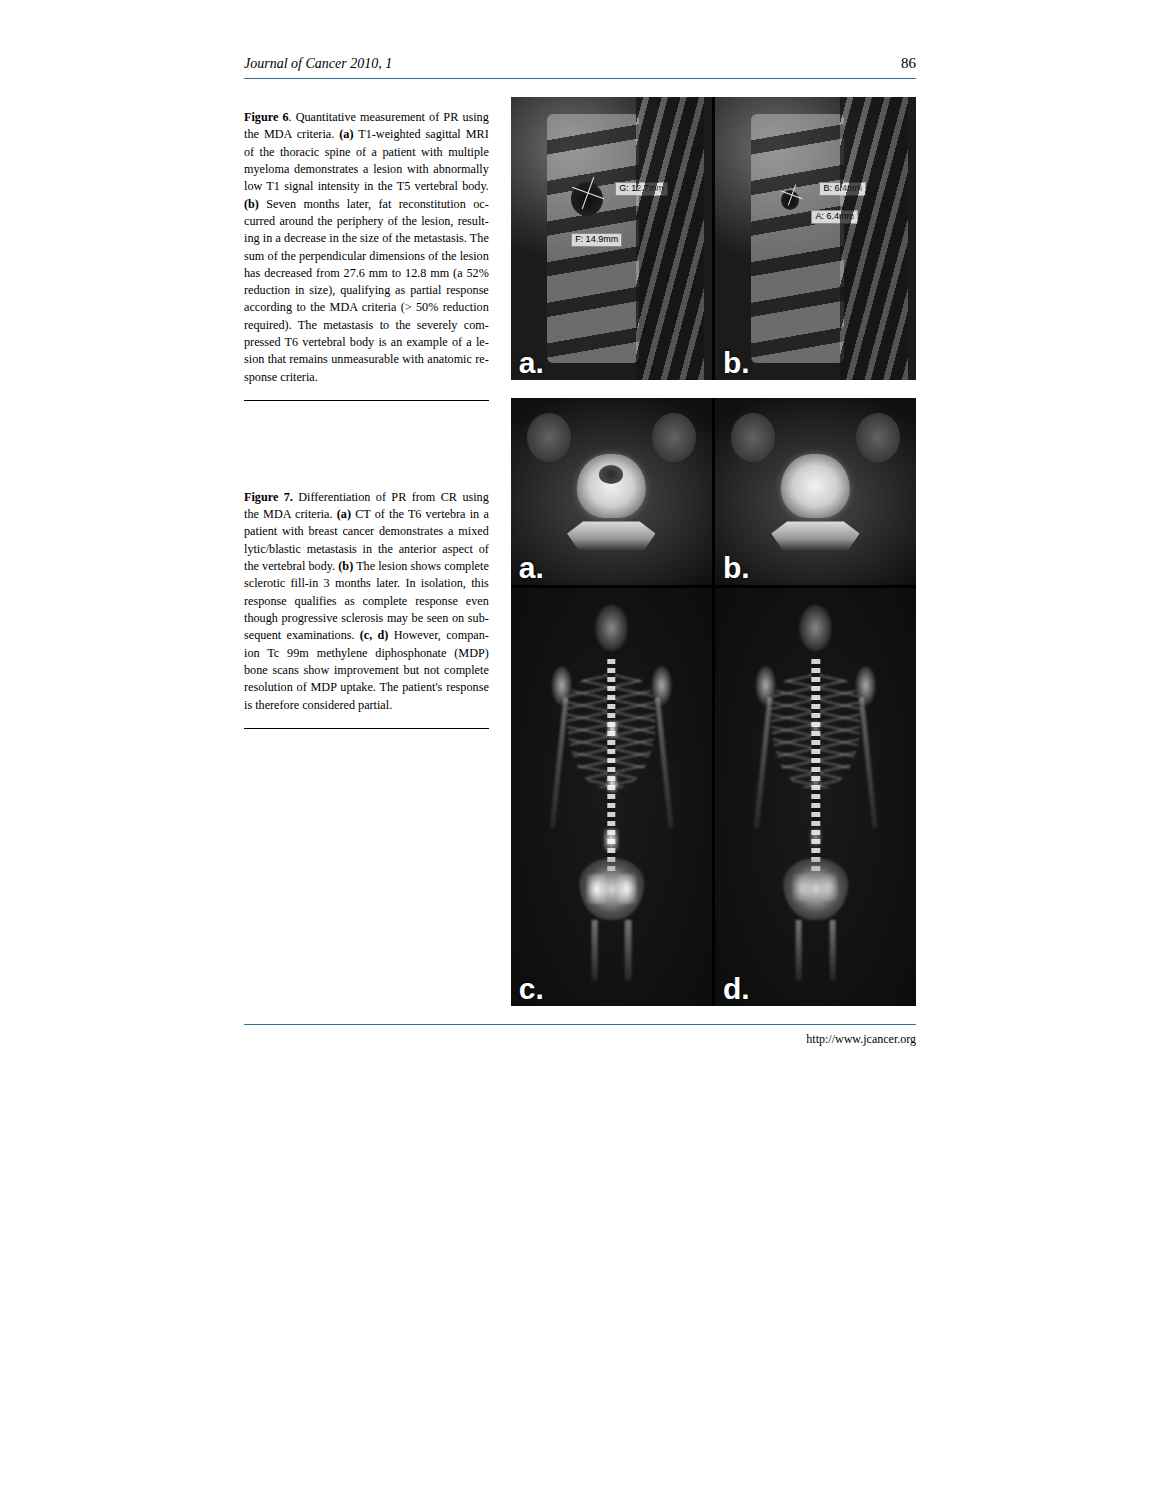Journal of Cancer 2010, 1
86
Figure 6. Quantitative measurement of PR using the MDA criteria. (a) T1-weighted sagittal MRI of the thoracic spine of a patient with multiple myeloma demonstrates a lesion with abnormally low T1 signal intensity in the T5 vertebral body. (b) Seven months later, fat reconstitution occurred around the periphery of the lesion, resulting in a decrease in the size of the metastasis. The sum of the perpendicular dimensions of the lesion has decreased from 27.6 mm to 12.8 mm (a 52% reduction in size), qualifying as partial response according to the MDA criteria (> 50% reduction required). The metastasis to the severely compressed T6 vertebral body is an example of a lesion that remains unmeasurable with anatomic response criteria.
Figure 7. Differentiation of PR from CR using the MDA criteria. (a) CT of the T6 vertebra in a patient with breast cancer demonstrates a mixed lytic/blastic metastasis in the anterior aspect of the vertebral body. (b) The lesion shows complete sclerotic fill-in 3 months later. In isolation, this response qualifies as complete response even though progressive sclerosis may be seen on subsequent examinations. (c, d) However, companion Tc 99m methylene diphosphonate (MDP) bone scans show improvement but not complete resolution of MDP uptake. The patient's response is therefore considered partial.
G: 12.7mm
F: 14.9mm
a.
B: 6.4mm
A: 6.4mm
b.
a.
b.
c.
d.
http://www.jcancer.org